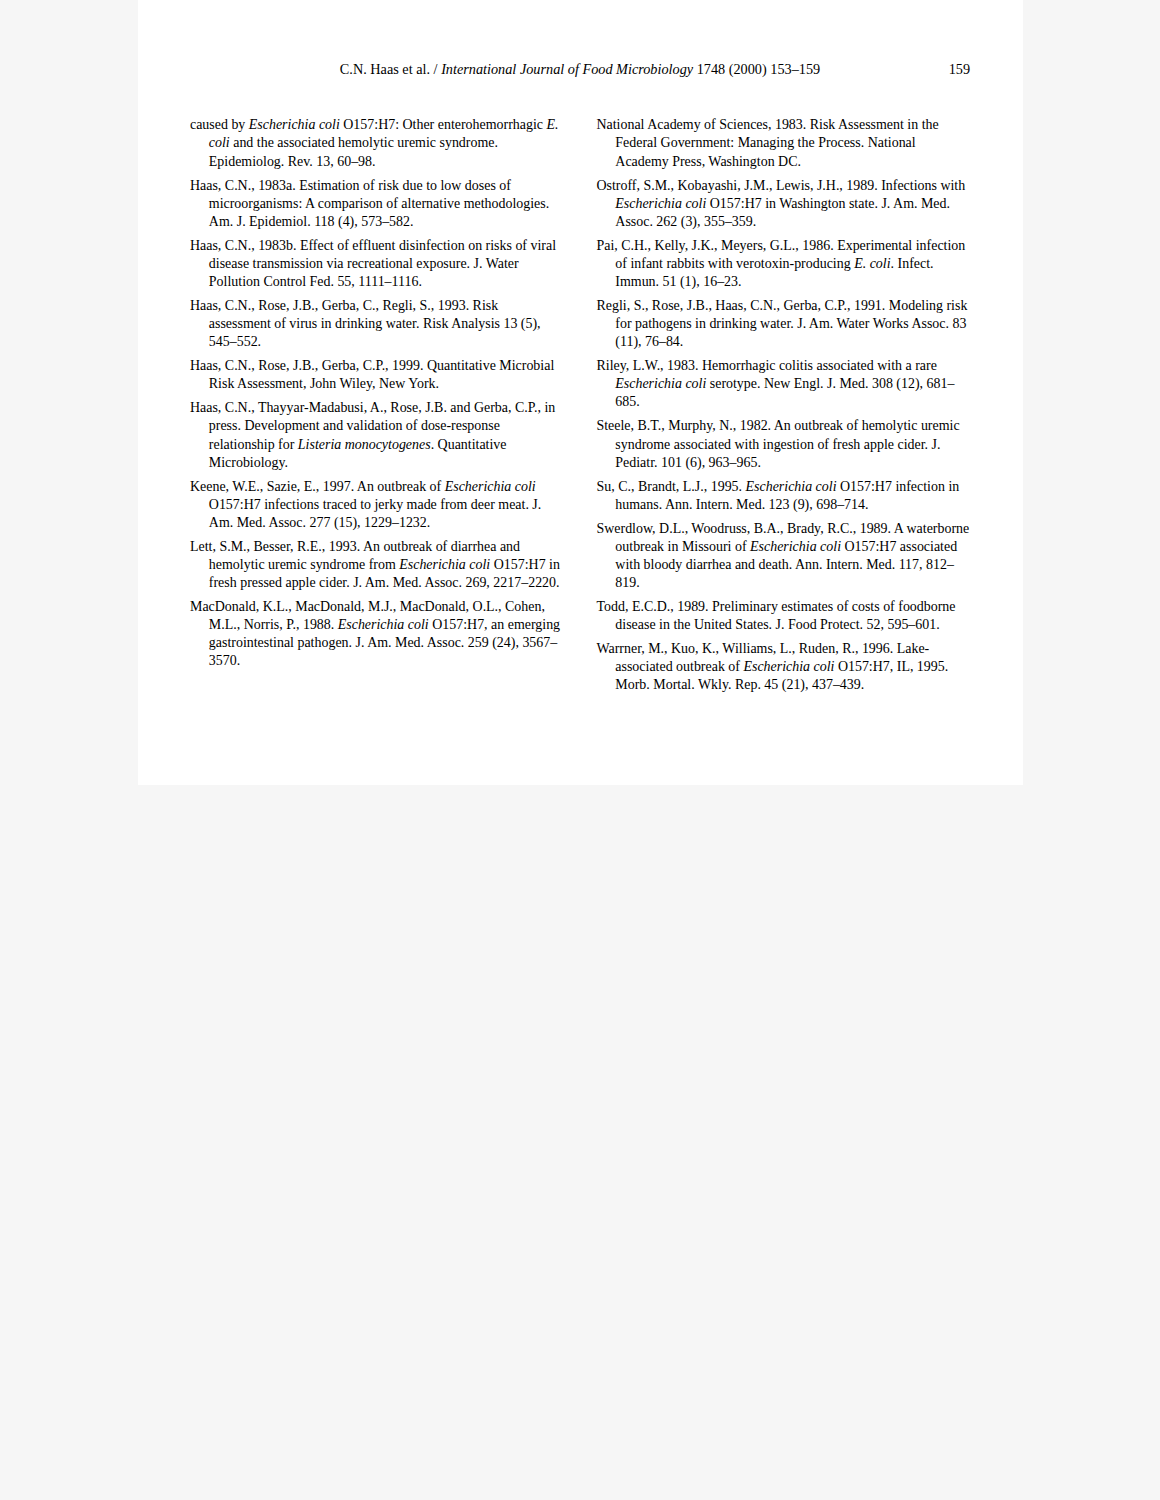C.N. Haas et al. / International Journal of Food Microbiology 1748 (2000) 153–159 159
caused by Escherichia coli O157:H7: Other enterohemorrhagic E. coli and the associated hemolytic uremic syndrome. Epidemiolog. Rev. 13, 60–98.
Haas, C.N., 1983a. Estimation of risk due to low doses of microorganisms: A comparison of alternative methodologies. Am. J. Epidemiol. 118 (4), 573–582.
Haas, C.N., 1983b. Effect of effluent disinfection on risks of viral disease transmission via recreational exposure. J. Water Pollution Control Fed. 55, 1111–1116.
Haas, C.N., Rose, J.B., Gerba, C., Regli, S., 1993. Risk assessment of virus in drinking water. Risk Analysis 13 (5), 545–552.
Haas, C.N., Rose, J.B., Gerba, C.P., 1999. Quantitative Microbial Risk Assessment, John Wiley, New York.
Haas, C.N., Thayyar-Madabusi, A., Rose, J.B. and Gerba, C.P., in press. Development and validation of dose-response relationship for Listeria monocytogenes. Quantitative Microbiology.
Keene, W.E., Sazie, E., 1997. An outbreak of Escherichia coli O157:H7 infections traced to jerky made from deer meat. J. Am. Med. Assoc. 277 (15), 1229–1232.
Lett, S.M., Besser, R.E., 1993. An outbreak of diarrhea and hemolytic uremic syndrome from Escherichia coli O157:H7 in fresh pressed apple cider. J. Am. Med. Assoc. 269, 2217–2220.
MacDonald, K.L., MacDonald, M.J., MacDonald, O.L., Cohen, M.L., Norris, P., 1988. Escherichia coli O157:H7, an emerging gastrointestinal pathogen. J. Am. Med. Assoc. 259 (24), 3567–3570.
National Academy of Sciences, 1983. Risk Assessment in the Federal Government: Managing the Process. National Academy Press, Washington DC.
Ostroff, S.M., Kobayashi, J.M., Lewis, J.H., 1989. Infections with Escherichia coli O157:H7 in Washington state. J. Am. Med. Assoc. 262 (3), 355–359.
Pai, C.H., Kelly, J.K., Meyers, G.L., 1986. Experimental infection of infant rabbits with verotoxin-producing E. coli. Infect. Immun. 51 (1), 16–23.
Regli, S., Rose, J.B., Haas, C.N., Gerba, C.P., 1991. Modeling risk for pathogens in drinking water. J. Am. Water Works Assoc. 83 (11), 76–84.
Riley, L.W., 1983. Hemorrhagic colitis associated with a rare Escherichia coli serotype. New Engl. J. Med. 308 (12), 681–685.
Steele, B.T., Murphy, N., 1982. An outbreak of hemolytic uremic syndrome associated with ingestion of fresh apple cider. J. Pediatr. 101 (6), 963–965.
Su, C., Brandt, L.J., 1995. Escherichia coli O157:H7 infection in humans. Ann. Intern. Med. 123 (9), 698–714.
Swerdlow, D.L., Woodruss, B.A., Brady, R.C., 1989. A waterborne outbreak in Missouri of Escherichia coli O157:H7 associated with bloody diarrhea and death. Ann. Intern. Med. 117, 812–819.
Todd, E.C.D., 1989. Preliminary estimates of costs of foodborne disease in the United States. J. Food Protect. 52, 595–601.
Warrner, M., Kuo, K., Williams, L., Ruden, R., 1996. Lake-associated outbreak of Escherichia coli O157:H7, IL, 1995. Morb. Mortal. Wkly. Rep. 45 (21), 437–439.